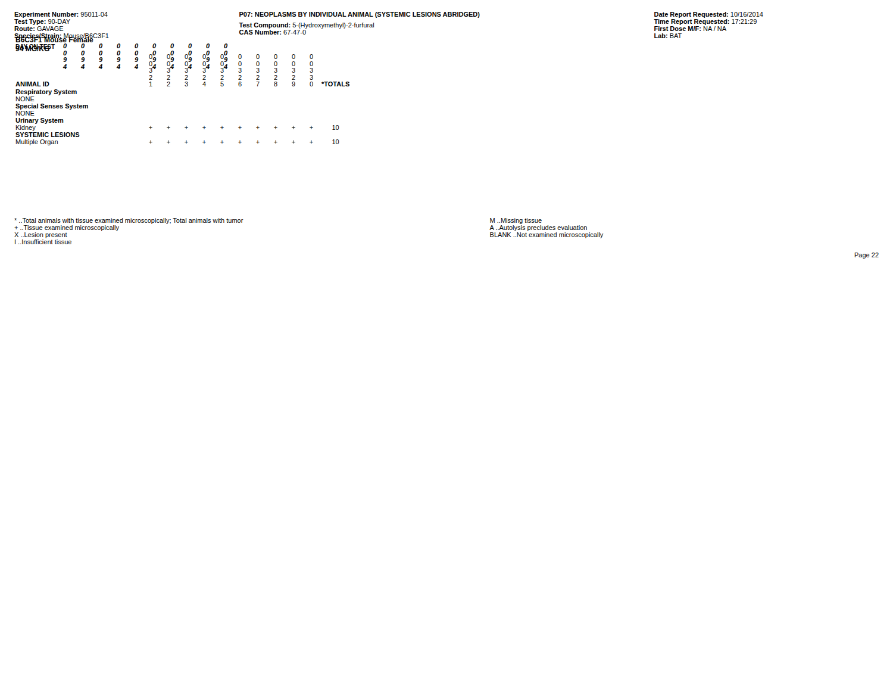| Experiment Number: 95011-04 Test Type: 90-DAY Route: GAVAGE Species/Strain: Mouse/B6C3F1 | P07: NEOPLASMS BY INDIVIDUAL ANIMAL (SYSTEMIC LESIONS ABRIDGED) Test Compound: 5-(Hydroxymethyl)-2-furfural CAS Number: 67-47-0 | Date Report Requested: 10/16/2014 Time Report Requested: 17:21:29 First Dose M/F: NA / NA Lab: BAT |
| DAY ON TEST | 0 0 9 4 | 0 0 9 4 | 0 0 9 4 | 0 0 9 4 | 0 0 9 4 | 0 0 9 4 | 0 0 9 4 | 0 0 9 4 | 0 0 9 4 | 0 0 9 4 | |
| B6C3F1 Mouse Female 94 MG/KG | |
| ANIMAL ID | 0 0 3 2 1 | 0 0 3 2 2 | 0 0 3 2 3 | 0 0 3 2 4 | 0 0 3 2 5 | 0 0 3 2 6 | 0 0 3 2 7 | 0 0 3 2 8 | 0 0 3 2 9 | 0 0 3 3 0 | *TOTALS |
| Respiratory System |
| NONE |
| Special Senses System |
| NONE |
| Urinary System |
| Kidney | + | + | + | + | + | + | + | + | + | + | 10 |
| SYSTEMIC LESIONS |
| Multiple Organ | + | + | + | + | + | + | + | + | + | + | 10 |
| * ..Total animals with tissue examined microscopically; Total animals with tumor + ..Tissue examined microscopically X ..Lesion present I ..Insufficient tissue | M ..Missing tissue A ..Autolysis precludes evaluation BLANK ..Not examined microscopically |
Page 22